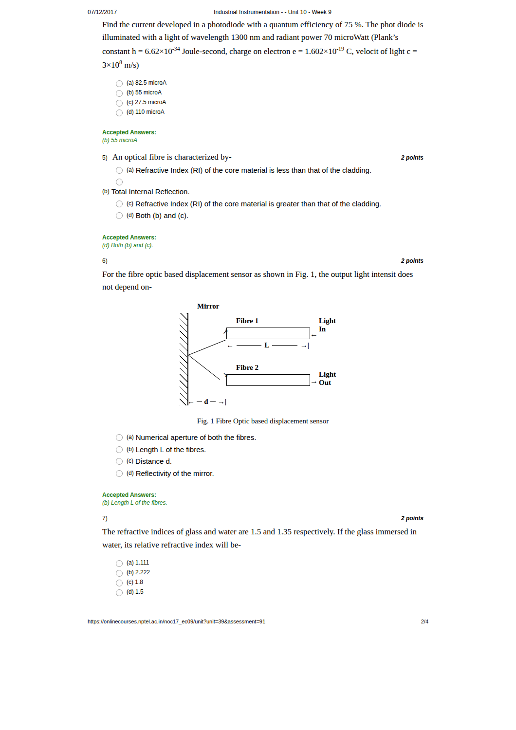07/12/2017
Industrial Instrumentation - - Unit 10 - Week 9
Find the current developed in a photodiode with a quantum efficiency of 75 %. The phot diode is illuminated with a light of wavelength 1300 nm and radiant power 70 microWatt (Plank’s constant h = 6.62×10-34 Joule-second, charge on electron e = 1.602×10-19 C, velocit of light c = 3×108 m/s)
(a) 82.5 microA
(b) 55 microA
(c) 27.5 microA
(d) 110 microA
Accepted Answers:
(b) 55 microA
5) An optical fibre is characterized by-
2 points
(a) Refractive Index (RI) of the core material is less than that of the cladding.
(b) Total Internal Reflection.
(c) Refractive Index (RI) of the core material is greater than that of the cladding.
(d) Both (b) and (c).
Accepted Answers:
(d) Both (b) and (c).
6)
2 points
For the fibre optic based displacement sensor as shown in Fig. 1, the output light intensit does not depend on-
Mirror
Fibre 1
Light
In
←
Fibre 2
Light
Out
→
↗
↘
← L →|
← d →|
Fig. 1 Fibre Optic based displacement sensor
(a) Numerical aperture of both the fibres.
(b) Length L of the fibres.
(c) Distance d.
(d) Reflectivity of the mirror.
Accepted Answers:
(b) Length L of the fibres.
7)
2 points
The refractive indices of glass and water are 1.5 and 1.35 respectively. If the glass immersed in water, its relative refractive index will be-
(a) 1.111
(b) 2.222
(c) 1.8
(d) 1.5
https://onlinecourses.nptel.ac.in/noc17_ec09/unit?unit=39&assessment=91 2/4